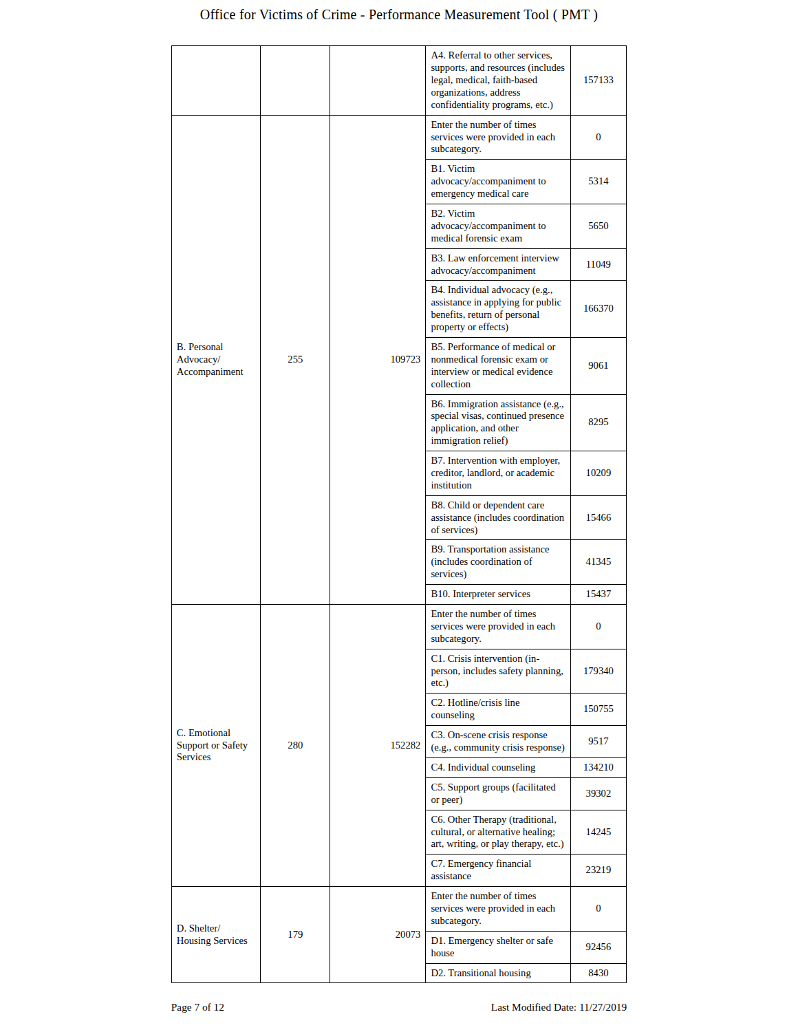Office for Victims of Crime - Performance Measurement Tool ( PMT )
| | | | A4. Referral to other services, supports, and resources (includes legal, medical, faith-based organizations, address confidentiality programs, etc.) | 157133 |
| B. Personal Advocacy/ Accompaniment | 255 | 109723 | Enter the number of times services were provided in each subcategory. | 0 |
| B1. Victim advocacy/accompaniment to emergency medical care | 5314 |
| B2. Victim advocacy/accompaniment to medical forensic exam | 5650 |
| B3. Law enforcement interview advocacy/accompaniment | 11049 |
| B4. Individual advocacy (e.g., assistance in applying for public benefits, return of personal property or effects) | 166370 |
| B5. Performance of medical or nonmedical forensic exam or interview or medical evidence collection | 9061 |
| B6. Immigration assistance (e.g., special visas, continued presence application, and other immigration relief) | 8295 |
| B7. Intervention with employer, creditor, landlord, or academic institution | 10209 |
| B8. Child or dependent care assistance (includes coordination of services) | 15466 |
| B9. Transportation assistance (includes coordination of services) | 41345 |
| B10. Interpreter services | 15437 |
| C. Emotional Support or Safety Services | 280 | 152282 | Enter the number of times services were provided in each subcategory. | 0 |
| C1. Crisis intervention (in-person, includes safety planning, etc.) | 179340 |
| C2. Hotline/crisis line counseling | 150755 |
| C3. On-scene crisis response (e.g., community crisis response) | 9517 |
| C4. Individual counseling | 134210 |
| C5. Support groups (facilitated or peer) | 39302 |
| C6. Other Therapy (traditional, cultural, or alternative healing; art, writing, or play therapy, etc.) | 14245 |
| C7. Emergency financial assistance | 23219 |
| D. Shelter/ Housing Services | 179 | 20073 | Enter the number of times services were provided in each subcategory. | 0 |
| D1. Emergency shelter or safe house | 92456 |
| D2. Transitional housing | 8430 |
Page 7 of 12
Last Modified Date: 11/27/2019